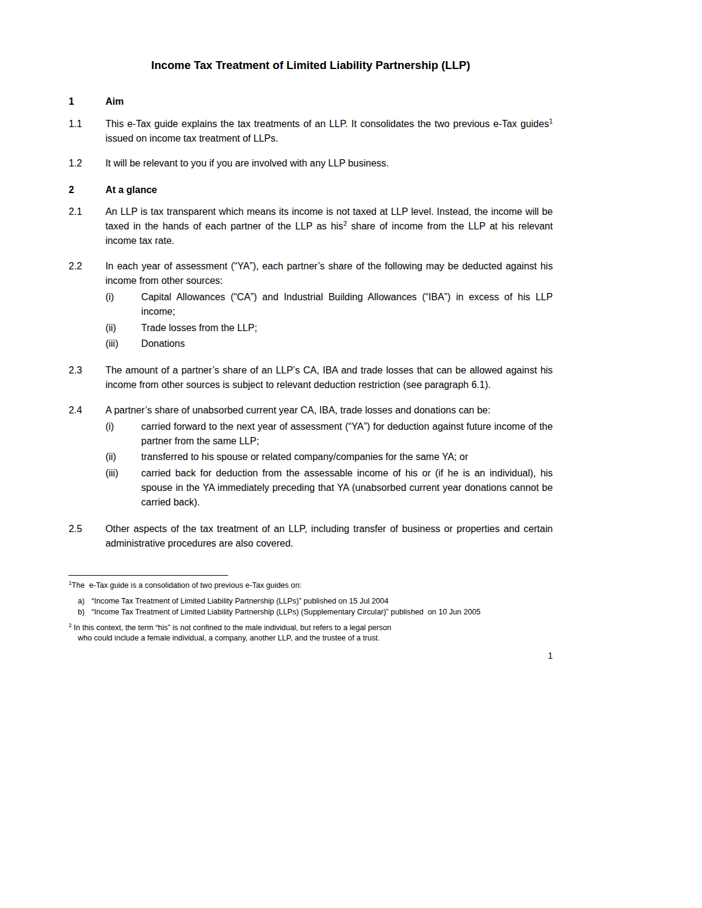Income Tax Treatment of Limited Liability Partnership (LLP)
1 Aim
1.1 This e-Tax guide explains the tax treatments of an LLP. It consolidates the two previous e-Tax guides1 issued on income tax treatment of LLPs.
1.2 It will be relevant to you if you are involved with any LLP business.
2 At a glance
2.1 An LLP is tax transparent which means its income is not taxed at LLP level. Instead, the income will be taxed in the hands of each partner of the LLP as his2 share of income from the LLP at his relevant income tax rate.
2.2 In each year of assessment (“YA”), each partner’s share of the following may be deducted against his income from other sources:
(i) Capital Allowances (“CA”) and Industrial Building Allowances (“IBA”) in excess of his LLP income;
(ii) Trade losses from the LLP;
(iii) Donations
2.3 The amount of a partner’s share of an LLP’s CA, IBA and trade losses that can be allowed against his income from other sources is subject to relevant deduction restriction (see paragraph 6.1).
2.4 A partner’s share of unabsorbed current year CA, IBA, trade losses and donations can be:
(i) carried forward to the next year of assessment (“YA”) for deduction against future income of the partner from the same LLP;
(ii) transferred to his spouse or related company/companies for the same YA; or
(iii) carried back for deduction from the assessable income of his or (if he is an individual), his spouse in the YA immediately preceding that YA (unabsorbed current year donations cannot be carried back).
2.5 Other aspects of the tax treatment of an LLP, including transfer of business or properties and certain administrative procedures are also covered.
1The e-Tax guide is a consolidation of two previous e-Tax guides on:
a)“Income Tax Treatment of Limited Liability Partnership (LLPs)” published on 15 Jul 2004
b)“Income Tax Treatment of Limited Liability Partnership (LLPs) (Supplementary Circular)” published on 10 Jun 2005
2 In this context, the term “his” is not confined to the male individual, but refers to a legal person
who could include a female individual, a company, another LLP, and the trustee of a trust.
1